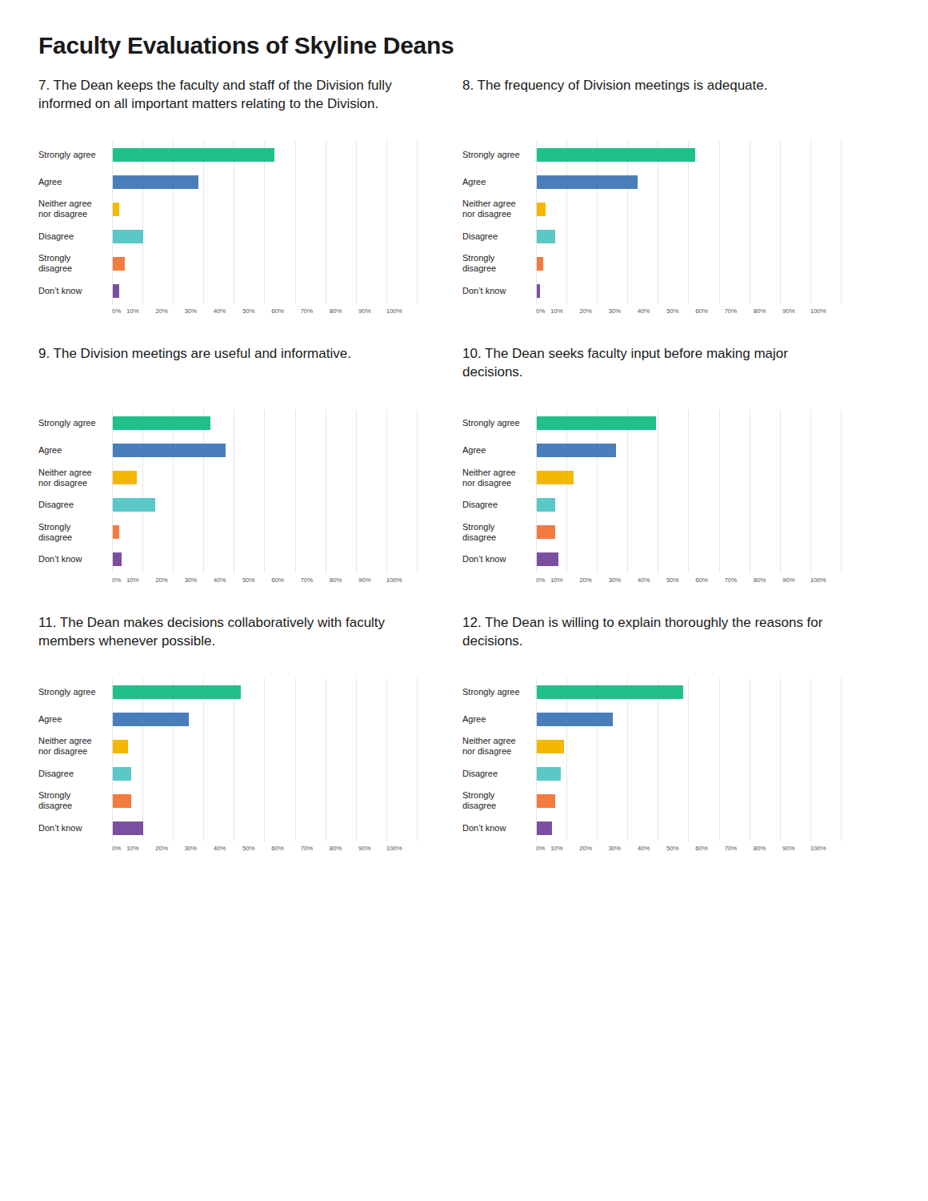Faculty Evaluations of Skyline Deans
7. The Dean keeps the faculty and staff of the Division fully informed on all important matters relating to the Division.
Strongly agree Agree Neither agree nor disagree Disagree Strongly disagree Don’t know
0% 10% 20% 30% 40% 50% 60% 70% 80% 90% 100%
8. The frequency of Division meetings is adequate.
Strongly agree Agree Neither agree nor disagree Disagree Strongly disagree Don’t know
0% 10% 20% 30% 40% 50% 60% 70% 80% 90% 100%
9. The Division meetings are useful and informative.
Strongly agree Agree Neither agree nor disagree Disagree Strongly disagree Don’t know
0% 10% 20% 30% 40% 50% 60% 70% 80% 90% 100%
10. The Dean seeks faculty input before making major decisions.
Strongly agree Agree Neither agree nor disagree Disagree Strongly disagree Don’t know
0% 10% 20% 30% 40% 50% 60% 70% 80% 90% 100%
11. The Dean makes decisions collaboratively with faculty members whenever possible.
Strongly agree Agree Neither agree nor disagree Disagree Strongly disagree Don’t know
0% 10% 20% 30% 40% 50% 60% 70% 80% 90% 100%
12. The Dean is willing to explain thoroughly the reasons for decisions.
Strongly agree Agree Neither agree nor disagree Disagree Strongly disagree Don’t know
0% 10% 20% 30% 40% 50% 60% 70% 80% 90% 100%